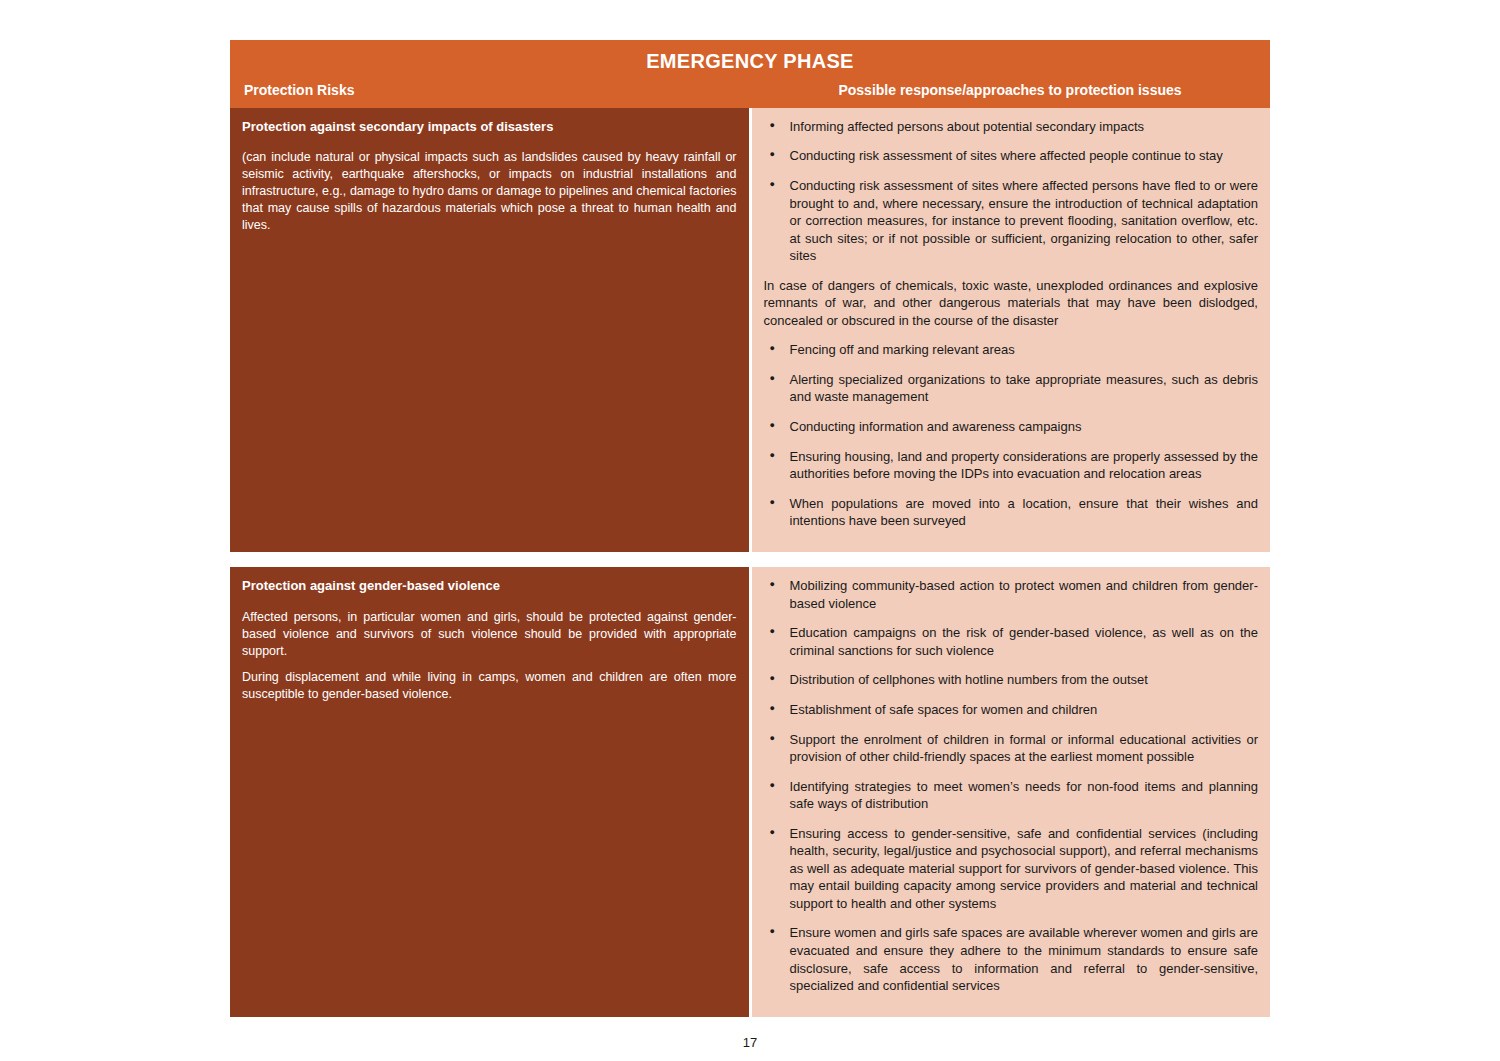| EMERGENCY PHASE |
| --- |
| Protection Risks | Possible response/approaches to protection issues |
| Protection against secondary impacts of disasters (can include natural or physical impacts such as landslides caused by heavy rainfall or seismic activity, earthquake aftershocks, or impacts on industrial installations and infrastructure, e.g., damage to hydro dams or damage to pipelines and chemical factories that may cause spills of hazardous materials which pose a threat to human health and lives. | Informing affected persons about potential secondary impacts Conducting risk assessment of sites where affected people continue to stay Conducting risk assessment of sites where affected persons have fled to or were brought to and, where necessary, ensure the introduction of technical adaptation or correction measures, for instance to prevent flooding, sanitation overflow, etc. at such sites; or if not possible or sufficient, organizing relocation to other, safer sites In case of dangers of chemicals, toxic waste, unexploded ordinances and explosive remnants of war, and other dangerous materials that may have been dislodged, concealed or obscured in the course of the disaster Fencing off and marking relevant areas Alerting specialized organizations to take appropriate measures, such as debris and waste management Conducting information and awareness campaigns Ensuring housing, land and property considerations are properly assessed by the authorities before moving the IDPs into evacuation and relocation areas When populations are moved into a location, ensure that their wishes and intentions have been surveyed |
| Protection against gender-based violence Affected persons, in particular women and girls, should be protected against gender-based violence and survivors of such violence should be provided with appropriate support. During displacement and while living in camps, women and children are often more susceptible to gender-based violence. | Mobilizing community-based action to protect women and children from gender-based violence Education campaigns on the risk of gender-based violence, as well as on the criminal sanctions for such violence Distribution of cellphones with hotline numbers from the outset Establishment of safe spaces for women and children Support the enrolment of children in formal or informal educational activities or provision of other child-friendly spaces at the earliest moment possible Identifying strategies to meet women’s needs for non-food items and planning safe ways of distribution Ensuring access to gender-sensitive, safe and confidential services (including health, security, legal/justice and psychosocial support), and referral mechanisms as well as adequate material support for survivors of gender-based violence. This may entail building capacity among service providers and material and technical support to health and other systems Ensure women and girls safe spaces are available wherever women and girls are evacuated and ensure they adhere to the minimum standards to ensure safe disclosure, safe access to information and referral to gender-sensitive, specialized and confidential services |
17